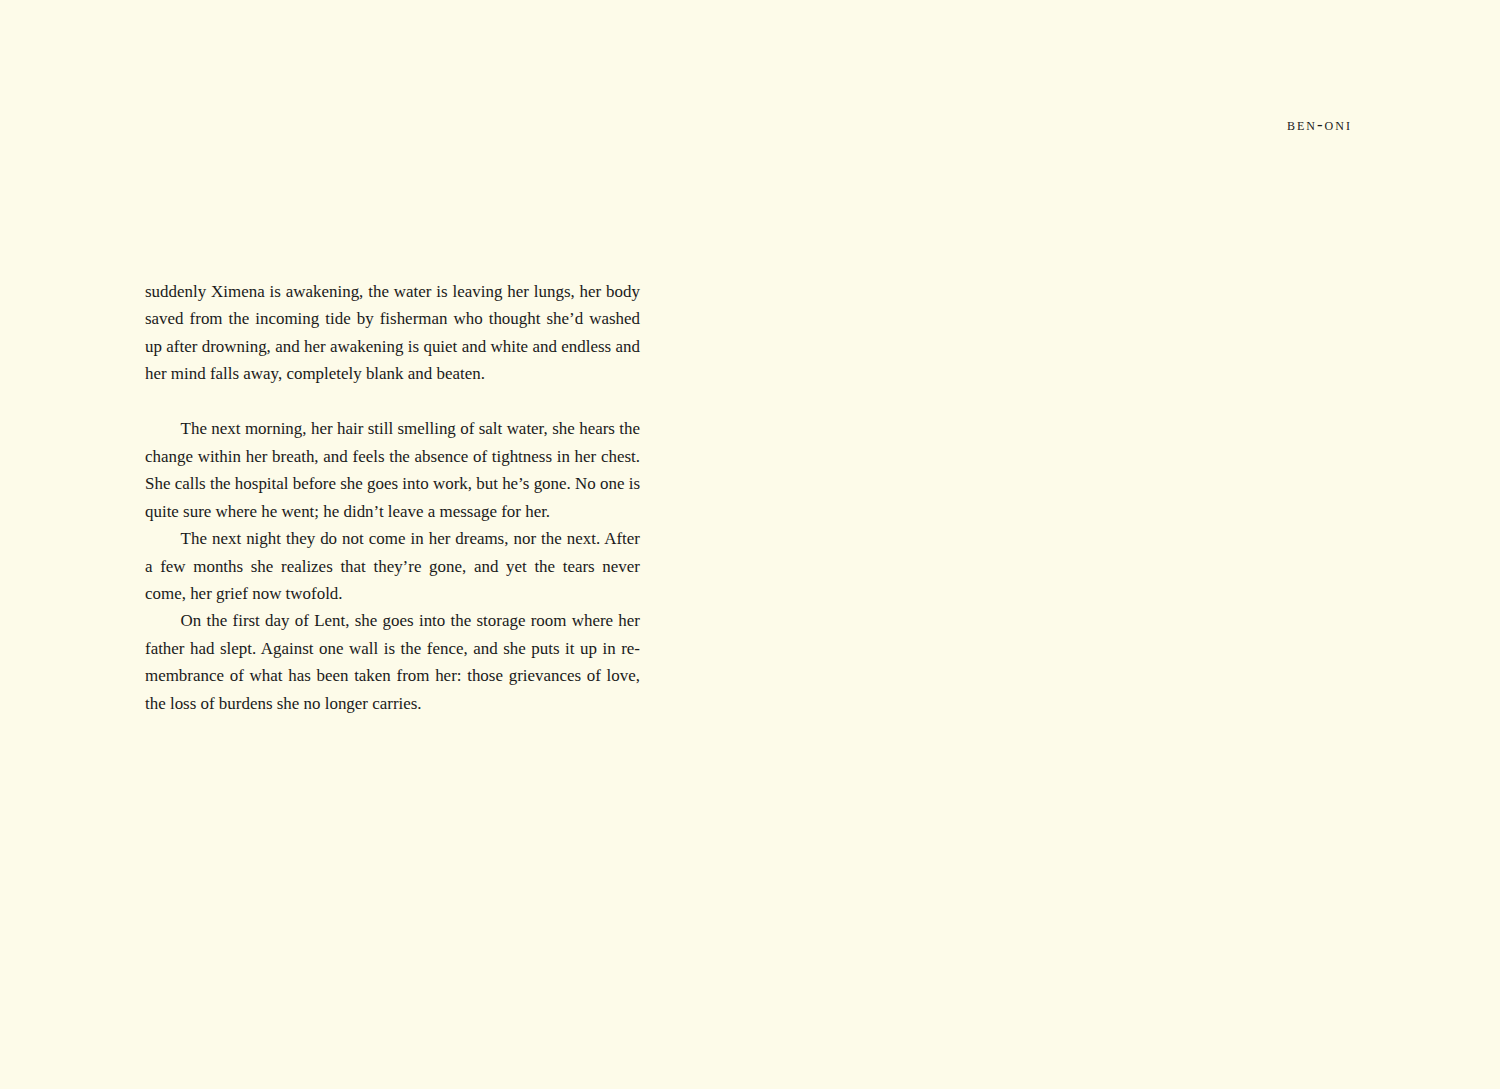Ben-Oni
suddenly Ximena is awakening, the water is leaving her lungs, her body saved from the incoming tide by fisherman who thought she’d washed up after drowning, and her awakening is quiet and white and endless and her mind falls away, completely blank and beaten.
The next morning, her hair still smelling of salt water, she hears the change within her breath, and feels the absence of tightness in her chest. She calls the hospital before she goes into work, but he’s gone. No one is quite sure where he went; he didn’t leave a message for her.
The next night they do not come in her dreams, nor the next. After a few months she realizes that they’re gone, and yet the tears never come, her grief now twofold.
On the first day of Lent, she goes into the storage room where her father had slept. Against one wall is the fence, and she puts it up in remembrance of what has been taken from her: those grievances of love, the loss of burdens she no longer carries.